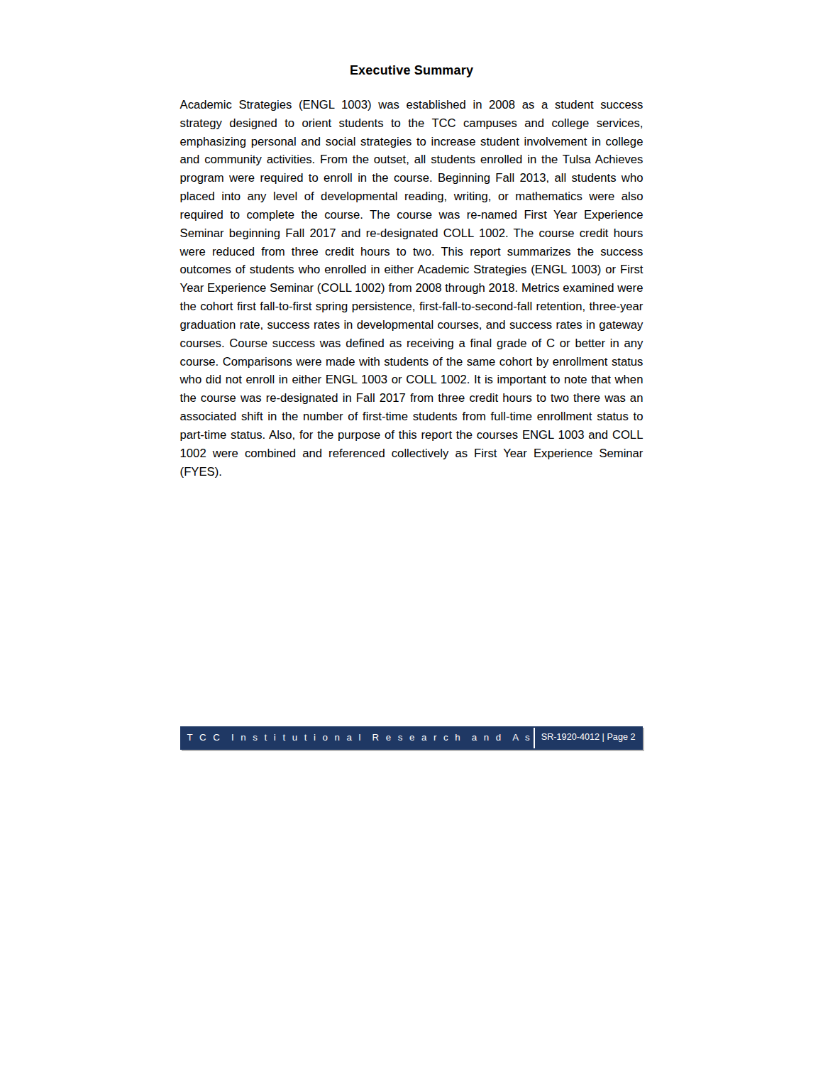Executive Summary
Academic Strategies (ENGL 1003) was established in 2008 as a student success strategy designed to orient students to the TCC campuses and college services, emphasizing personal and social strategies to increase student involvement in college and community activities. From the outset, all students enrolled in the Tulsa Achieves program were required to enroll in the course. Beginning Fall 2013, all students who placed into any level of developmental reading, writing, or mathematics were also required to complete the course. The course was re-named First Year Experience Seminar beginning Fall 2017 and re-designated COLL 1002. The course credit hours were reduced from three credit hours to two. This report summarizes the success outcomes of students who enrolled in either Academic Strategies (ENGL 1003) or First Year Experience Seminar (COLL 1002) from 2008 through 2018. Metrics examined were the cohort first fall-to-first spring persistence, first-fall-to-second-fall retention, three-year graduation rate, success rates in developmental courses, and success rates in gateway courses. Course success was defined as receiving a final grade of C or better in any course. Comparisons were made with students of the same cohort by enrollment status who did not enroll in either ENGL 1003 or COLL 1002. It is important to note that when the course was re-designated in Fall 2017 from three credit hours to two there was an associated shift in the number of first-time students from full-time enrollment status to part-time status. Also, for the purpose of this report the courses ENGL 1003 and COLL 1002 were combined and referenced collectively as First Year Experience Seminar (FYES).
T C C I n s t i t u t i o n a l R e s e a r c h a n d A s s e s s m e n t , F e b r u a r y 2 0 2 0
SR-1920-4012 | Page 2